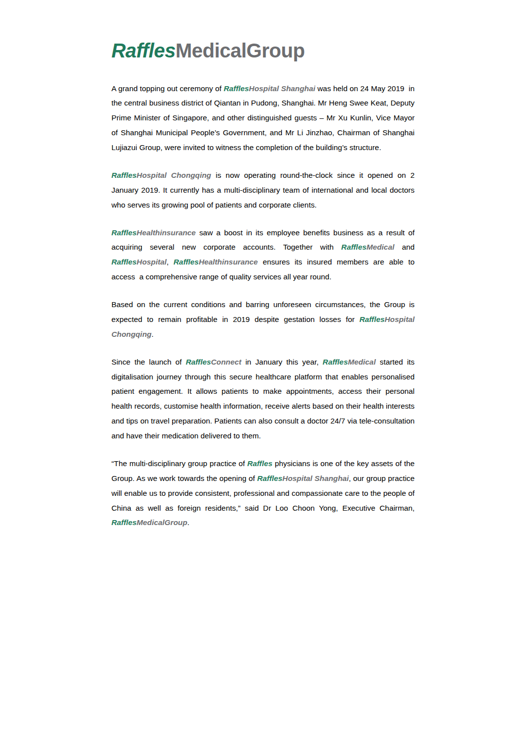Raffles MedicalGroup
A grand topping out ceremony of Raffles Hospital Shanghai was held on 24 May 2019 in the central business district of Qiantan in Pudong, Shanghai. Mr Heng Swee Keat, Deputy Prime Minister of Singapore, and other distinguished guests – Mr Xu Kunlin, Vice Mayor of Shanghai Municipal People’s Government, and Mr Li Jinzhao, Chairman of Shanghai Lujiazui Group, were invited to witness the completion of the building’s structure.
Raffles Hospital Chongqing is now operating round-the-clock since it opened on 2 January 2019. It currently has a multi-disciplinary team of international and local doctors who serves its growing pool of patients and corporate clients.
Raffles Healthinsurance saw a boost in its employee benefits business as a result of acquiring several new corporate accounts. Together with Raffles Medical and Raffles Hospital, Raffles Healthinsurance ensures its insured members are able to access a comprehensive range of quality services all year round.
Based on the current conditions and barring unforeseen circumstances, the Group is expected to remain profitable in 2019 despite gestation losses for Raffles Hospital Chongqing.
Since the launch of Raffles Connect in January this year, Raffles Medical started its digitalisation journey through this secure healthcare platform that enables personalised patient engagement. It allows patients to make appointments, access their personal health records, customise health information, receive alerts based on their health interests and tips on travel preparation. Patients can also consult a doctor 24/7 via tele-consultation and have their medication delivered to them.
“The multi-disciplinary group practice of Raffles physicians is one of the key assets of the Group. As we work towards the opening of Raffles Hospital Shanghai, our group practice will enable us to provide consistent, professional and compassionate care to the people of China as well as foreign residents,” said Dr Loo Choon Yong, Executive Chairman, Raffles MedicalGroup.